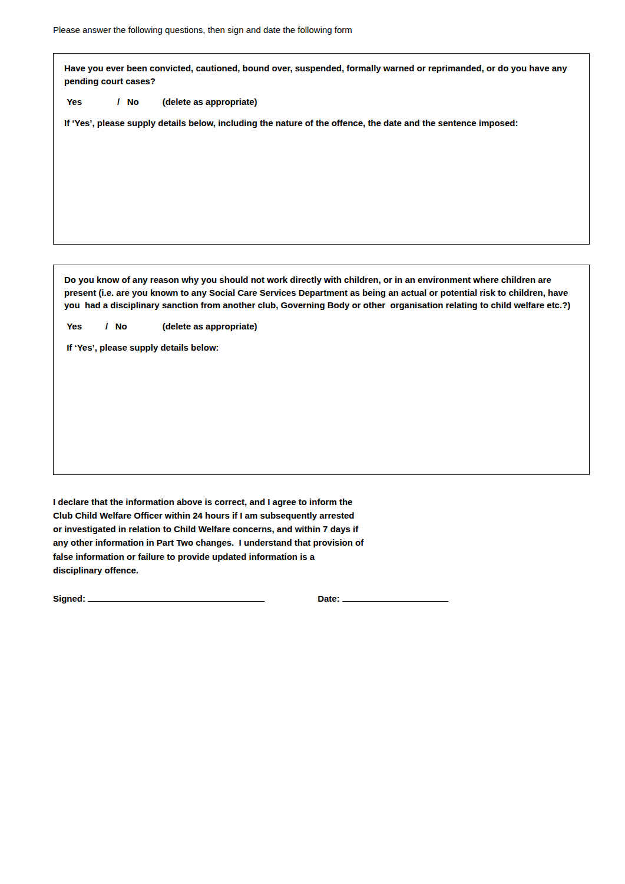Please answer the following questions, then sign and date the following form
Have you ever been convicted, cautioned, bound over, suspended, formally warned or reprimanded, or do you have any pending court cases?
Yes / No (delete as appropriate)
If ‘Yes’, please supply details below, including the nature of the offence, the date and the sentence imposed:
Do you know of any reason why you should not work directly with children, or in an environment where children are present (i.e. are you known to any Social Care Services Department as being an actual or potential risk to children, have you had a disciplinary sanction from another club, Governing Body or other organisation relating to child welfare etc.?)
Yes / No (delete as appropriate)
If ‘Yes’, please supply details below:
I declare that the information above is correct, and I agree to inform the
Club Child Welfare Officer within 24 hours if I am subsequently arrested
or investigated in relation to Child Welfare concerns, and within 7 days if
any other information in Part Two changes. I understand that provision of
false information or failure to provide updated information is a
disciplinary offence.
Signed: Date: